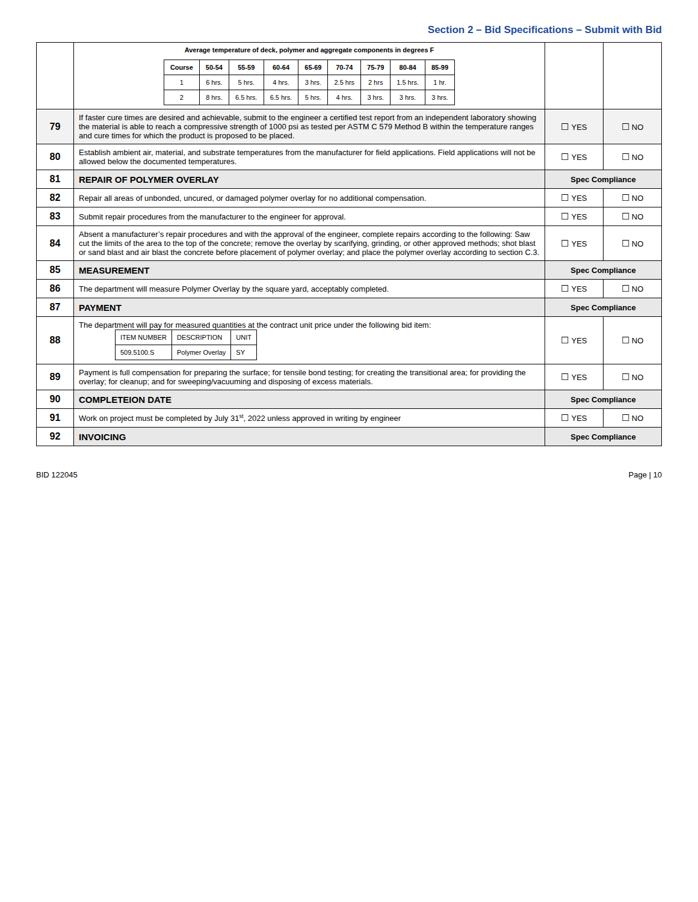Section 2 – Bid Specifications – Submit with Bid
| | Average temperature of deck, polymer and aggregate components in degrees F / Course / 50-54 / 55-59 / 60-64 / 65-69 / 70-74 / 75-79 / 80-84 / 85-99 / / 1 / 6 hrs. / 5 hrs. / 4 hrs. / 3 hrs. / 2.5 hrs / 2 hrs / 1.5 hrs. / 1 hr. / / 2 / 8 hrs. / 6.5 hrs. / 6.5 hrs. / 5 hrs. / 4 hrs. / 3 hrs. / 3 hrs. / 3 hrs. / | | |
| 79 | If faster cure times are desired and achievable, submit to the engineer a certified test report from an independent laboratory showing the material is able to reach a compressive strength of 1000 psi as tested per ASTM C 579 Method B within the temperature ranges and cure times for which the product is proposed to be placed. | ☐ YES | ☐ NO |
| 80 | Establish ambient air, material, and substrate temperatures from the manufacturer for field applications. Field applications will not be allowed below the documented temperatures. | ☐ YES | ☐ NO |
| 81 | REPAIR OF POLYMER OVERLAY | Spec Compliance |
| 82 | Repair all areas of unbonded, uncured, or damaged polymer overlay for no additional compensation. | ☐ YES | ☐ NO |
| 83 | Submit repair procedures from the manufacturer to the engineer for approval. | ☐ YES | ☐ NO |
| 84 | Absent a manufacturer’s repair procedures and with the approval of the engineer, complete repairs according to the following: Saw cut the limits of the area to the top of the concrete; remove the overlay by scarifying, grinding, or other approved methods; shot blast or sand blast and air blast the concrete before placement of polymer overlay; and place the polymer overlay according to section C.3. | ☐ YES | ☐ NO |
| 85 | MEASUREMENT | Spec Compliance |
| 86 | The department will measure Polymer Overlay by the square yard, acceptably completed. | ☐ YES | ☐ NO |
| 87 | PAYMENT | Spec Compliance |
| 88 | The department will pay for measured quantities at the contract unit price under the following bid item: / ITEM NUMBER / DESCRIPTION / UNIT / / 509.5100.S / Polymer Overlay / SY / | ☐ YES | ☐ NO |
| 89 | Payment is full compensation for preparing the surface; for tensile bond testing; for creating the transitional area; for providing the overlay; for cleanup; and for sweeping/vacuuming and disposing of excess materials. | ☐ YES | ☐ NO |
| 90 | COMPLETEION DATE | Spec Compliance |
| 91 | Work on project must be completed by July 31 st , 2022 unless approved in writing by engineer | ☐ YES | ☐ NO |
| 92 | INVOICING | Spec Compliance |
BID 122045
Page | 10